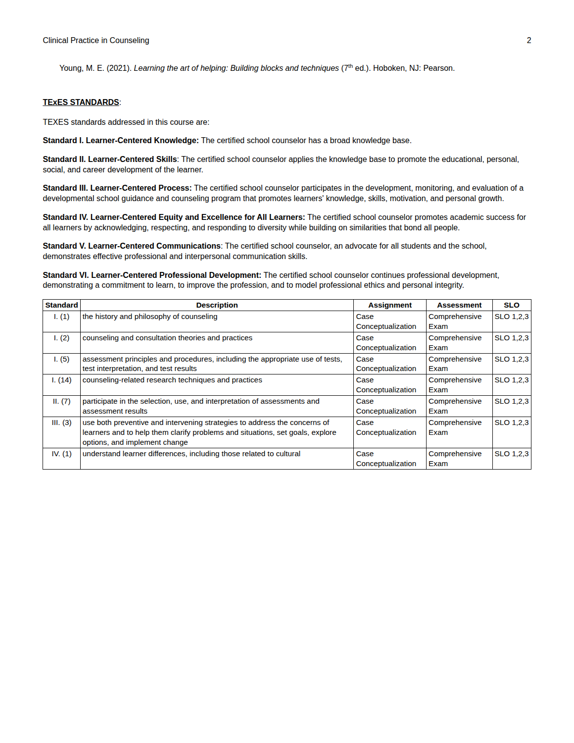Clinical Practice in Counseling 2
Young, M. E. (2021). Learning the art of helping: Building blocks and techniques (7th ed.). Hoboken, NJ: Pearson.
TExES STANDARDS
:
TEXES standards addressed in this course are:
Standard I. Learner-Centered Knowledge: The certified school counselor has a broad knowledge base.
Standard II. Learner-Centered Skills: The certified school counselor applies the knowledge base to promote the educational, personal, social, and career development of the learner.
Standard III. Learner-Centered Process: The certified school counselor participates in the development, monitoring, and evaluation of a developmental school guidance and counseling program that promotes learners' knowledge, skills, motivation, and personal growth.
Standard IV. Learner-Centered Equity and Excellence for All Learners: The certified school counselor promotes academic success for all learners by acknowledging, respecting, and responding to diversity while building on similarities that bond all people.
Standard V. Learner-Centered Communications: The certified school counselor, an advocate for all students and the school, demonstrates effective professional and interpersonal communication skills.
Standard VI. Learner-Centered Professional Development: The certified school counselor continues professional development, demonstrating a commitment to learn, to improve the profession, and to model professional ethics and personal integrity.
| Standard | Description | Assignment | Assessment | SLO |
| --- | --- | --- | --- | --- |
| I. (1) | the history and philosophy of counseling | Case Conceptualization | Comprehensive Exam | SLO 1,2,3 |
| I. (2) | counseling and consultation theories and practices | Case Conceptualization | Comprehensive Exam | SLO 1,2,3 |
| I. (5) | assessment principles and procedures, including the appropriate use of tests, test interpretation, and test results | Case Conceptualization | Comprehensive Exam | SLO 1,2,3 |
| I. (14) | counseling-related research techniques and practices | Case Conceptualization | Comprehensive Exam | SLO 1,2,3 |
| II. (7) | participate in the selection, use, and interpretation of assessments and assessment results | Case Conceptualization | Comprehensive Exam | SLO 1,2,3 |
| III. (3) | use both preventive and intervening strategies to address the concerns of learners and to help them clarify problems and situations, set goals, explore options, and implement change | Case Conceptualization | Comprehensive Exam | SLO 1,2,3 |
| IV. (1) | understand learner differences, including those related to cultural | Case Conceptualization | Comprehensive Exam | SLO 1,2,3 |